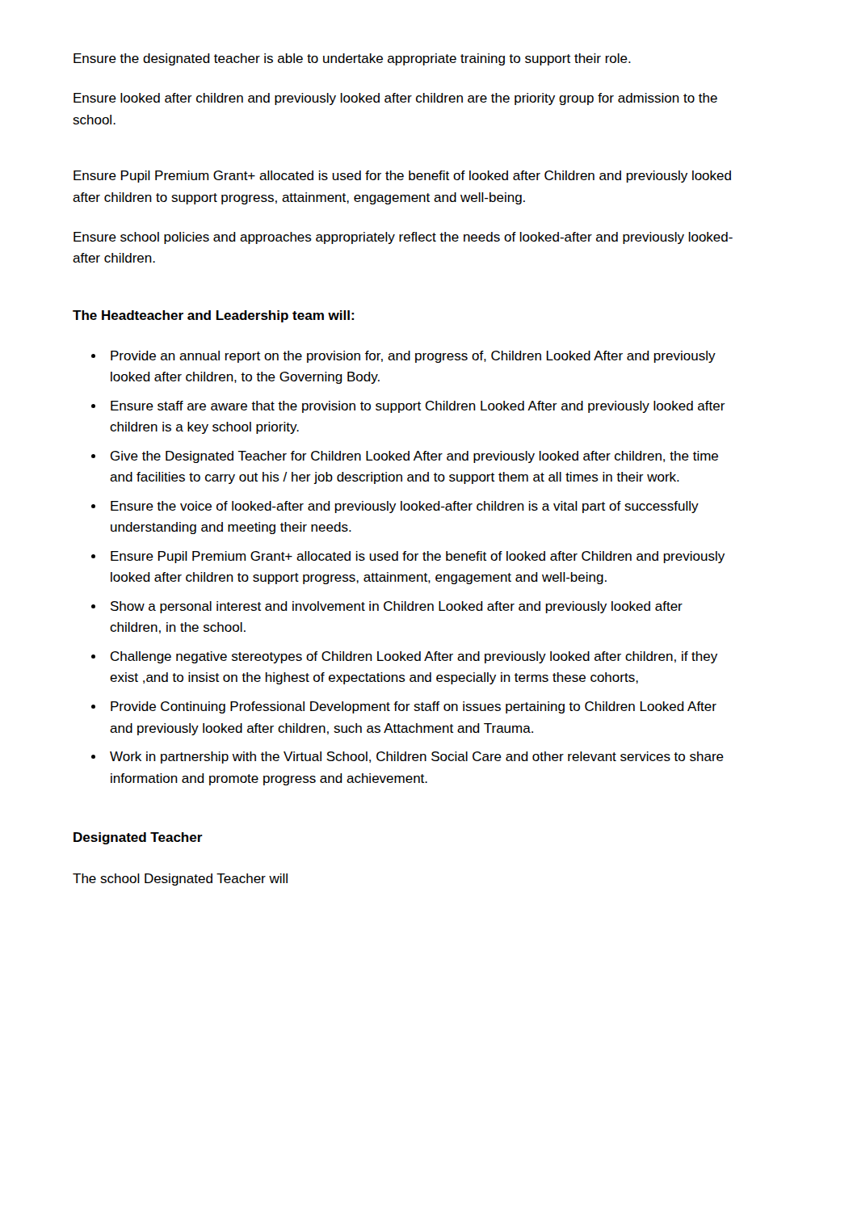Ensure the designated teacher is able to undertake appropriate training to support their role.
Ensure looked after children and previously looked after children are the priority group for admission to the school.
Ensure Pupil Premium Grant+ allocated is used for the benefit of looked after Children and previously looked after children to support progress, attainment, engagement and well-being.
Ensure school policies and approaches appropriately reflect the needs of looked-after and previously looked-after children.
The Headteacher and Leadership team will:
Provide an annual report on the provision for, and progress of, Children Looked After and previously looked after children, to the Governing Body.
Ensure staff are aware that the provision to support Children Looked After and previously looked after children is a key school priority.
Give the Designated Teacher for Children Looked After and previously looked after children, the time and facilities to carry out his / her job description and to support them at all times in their work.
Ensure the voice of looked-after and previously looked-after children is a vital part of successfully understanding and meeting their needs.
Ensure Pupil Premium Grant+ allocated is used for the benefit of looked after Children and previously looked after children to support progress, attainment, engagement and well-being.
Show a personal interest and involvement in Children Looked after and previously looked after children, in the school.
Challenge negative stereotypes of Children Looked After and previously looked after children, if they exist ,and to insist on the highest of expectations and especially in terms these cohorts,
Provide Continuing Professional Development for staff on issues pertaining to Children Looked After and previously looked after children, such as Attachment and Trauma.
Work in partnership with the Virtual School, Children Social Care and other relevant services to share information and promote progress and achievement.
Designated Teacher
The school Designated Teacher will